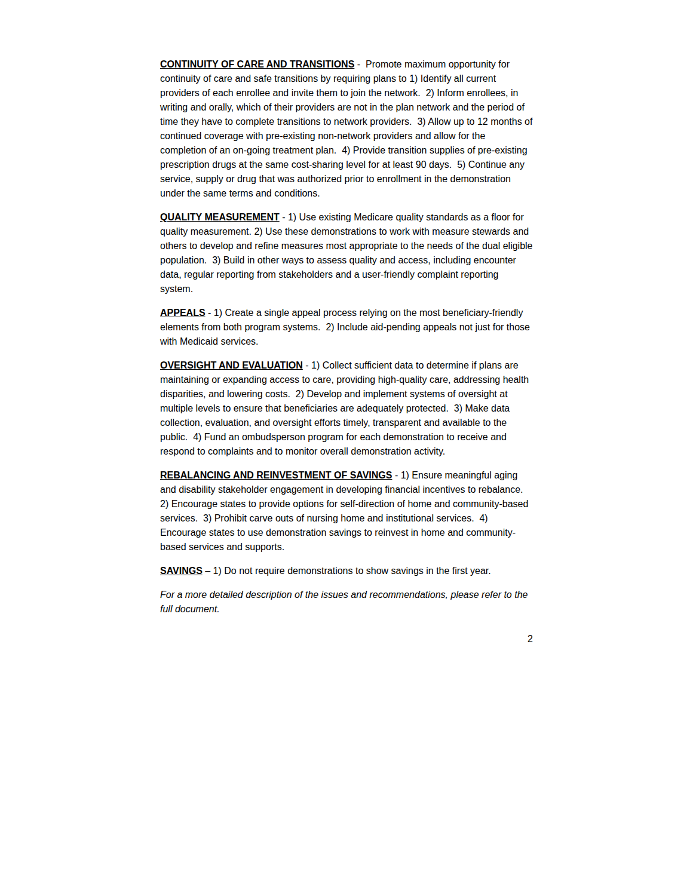CONTINUITY OF CARE AND TRANSITIONS - Promote maximum opportunity for continuity of care and safe transitions by requiring plans to 1) Identify all current providers of each enrollee and invite them to join the network. 2) Inform enrollees, in writing and orally, which of their providers are not in the plan network and the period of time they have to complete transitions to network providers. 3) Allow up to 12 months of continued coverage with pre-existing non-network providers and allow for the completion of an on-going treatment plan. 4) Provide transition supplies of pre-existing prescription drugs at the same cost-sharing level for at least 90 days. 5) Continue any service, supply or drug that was authorized prior to enrollment in the demonstration under the same terms and conditions.
QUALITY MEASUREMENT - 1) Use existing Medicare quality standards as a floor for quality measurement. 2) Use these demonstrations to work with measure stewards and others to develop and refine measures most appropriate to the needs of the dual eligible population. 3) Build in other ways to assess quality and access, including encounter data, regular reporting from stakeholders and a user-friendly complaint reporting system.
APPEALS - 1) Create a single appeal process relying on the most beneficiary-friendly elements from both program systems. 2) Include aid-pending appeals not just for those with Medicaid services.
OVERSIGHT AND EVALUATION - 1) Collect sufficient data to determine if plans are maintaining or expanding access to care, providing high-quality care, addressing health disparities, and lowering costs. 2) Develop and implement systems of oversight at multiple levels to ensure that beneficiaries are adequately protected. 3) Make data collection, evaluation, and oversight efforts timely, transparent and available to the public. 4) Fund an ombudsperson program for each demonstration to receive and respond to complaints and to monitor overall demonstration activity.
REBALANCING AND REINVESTMENT OF SAVINGS - 1) Ensure meaningful aging and disability stakeholder engagement in developing financial incentives to rebalance. 2) Encourage states to provide options for self-direction of home and community-based services. 3) Prohibit carve outs of nursing home and institutional services. 4) Encourage states to use demonstration savings to reinvest in home and community-based services and supports.
SAVINGS – 1) Do not require demonstrations to show savings in the first year.
For a more detailed description of the issues and recommendations, please refer to the full document.
2